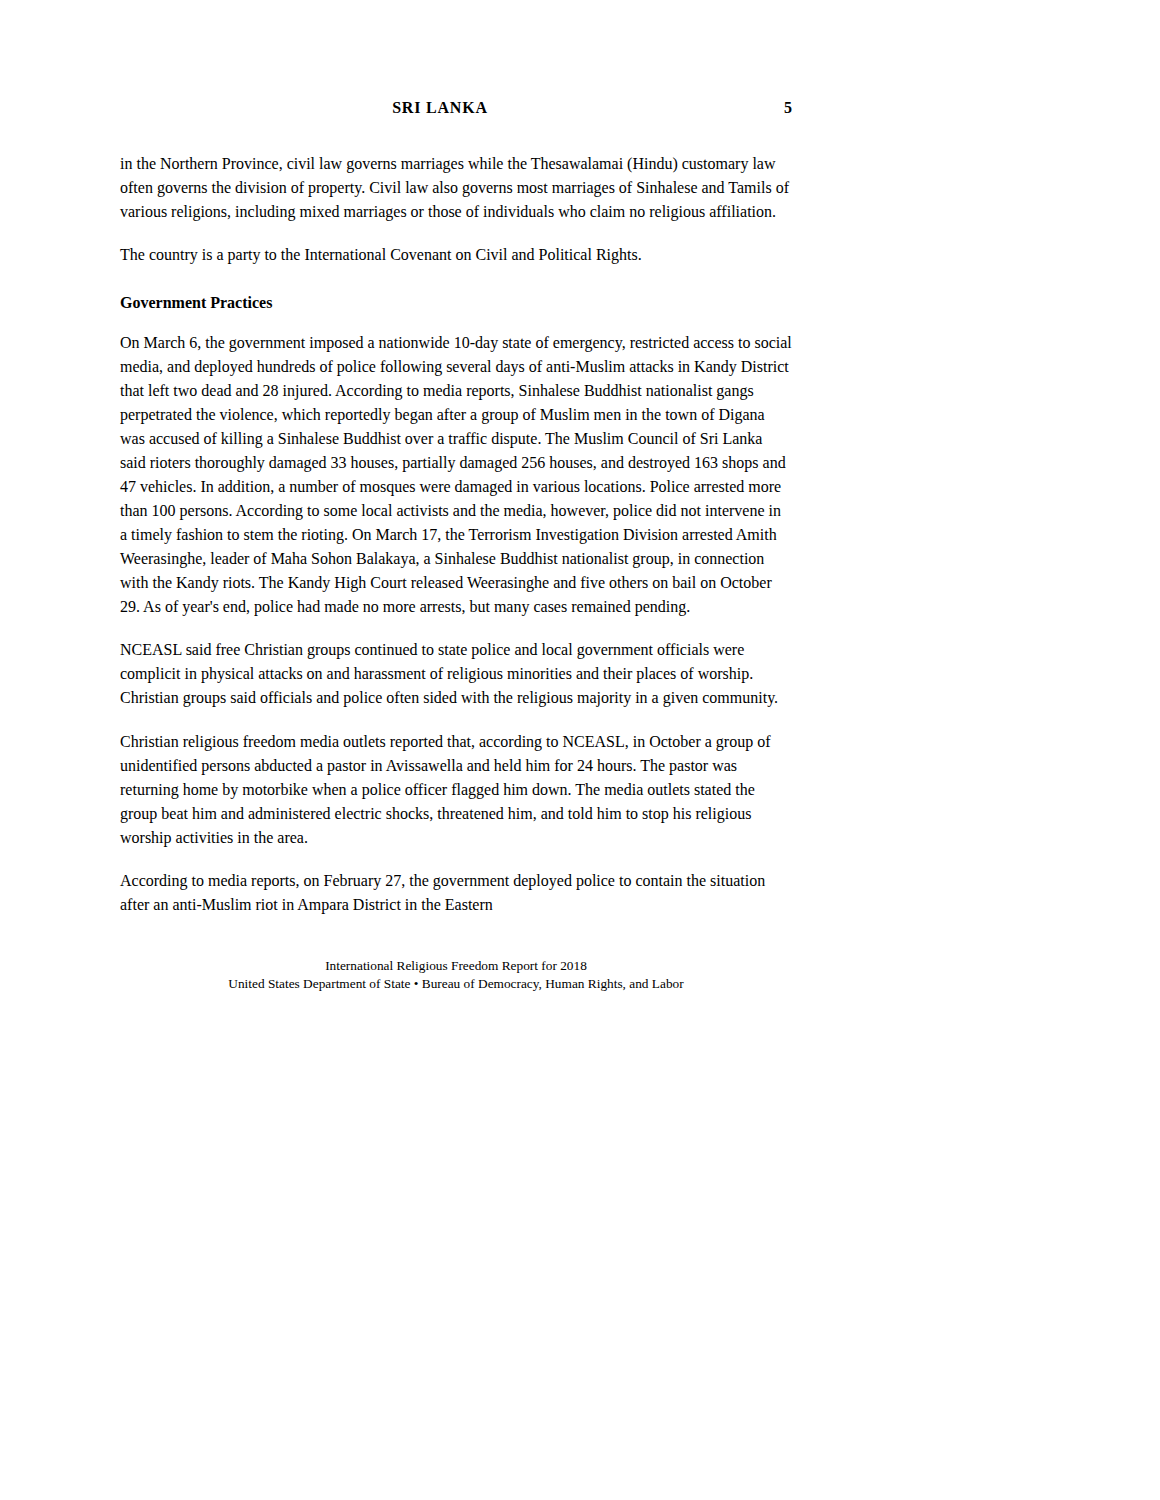SRI LANKA 5
in the Northern Province, civil law governs marriages while the Thesawalamai (Hindu) customary law often governs the division of property. Civil law also governs most marriages of Sinhalese and Tamils of various religions, including mixed marriages or those of individuals who claim no religious affiliation.
The country is a party to the International Covenant on Civil and Political Rights.
Government Practices
On March 6, the government imposed a nationwide 10-day state of emergency, restricted access to social media, and deployed hundreds of police following several days of anti-Muslim attacks in Kandy District that left two dead and 28 injured. According to media reports, Sinhalese Buddhist nationalist gangs perpetrated the violence, which reportedly began after a group of Muslim men in the town of Digana was accused of killing a Sinhalese Buddhist over a traffic dispute. The Muslim Council of Sri Lanka said rioters thoroughly damaged 33 houses, partially damaged 256 houses, and destroyed 163 shops and 47 vehicles. In addition, a number of mosques were damaged in various locations. Police arrested more than 100 persons. According to some local activists and the media, however, police did not intervene in a timely fashion to stem the rioting. On March 17, the Terrorism Investigation Division arrested Amith Weerasinghe, leader of Maha Sohon Balakaya, a Sinhalese Buddhist nationalist group, in connection with the Kandy riots. The Kandy High Court released Weerasinghe and five others on bail on October 29. As of year's end, police had made no more arrests, but many cases remained pending.
NCEASL said free Christian groups continued to state police and local government officials were complicit in physical attacks on and harassment of religious minorities and their places of worship. Christian groups said officials and police often sided with the religious majority in a given community.
Christian religious freedom media outlets reported that, according to NCEASL, in October a group of unidentified persons abducted a pastor in Avissawella and held him for 24 hours. The pastor was returning home by motorbike when a police officer flagged him down. The media outlets stated the group beat him and administered electric shocks, threatened him, and told him to stop his religious worship activities in the area.
According to media reports, on February 27, the government deployed police to contain the situation after an anti-Muslim riot in Ampara District in the Eastern
International Religious Freedom Report for 2018
United States Department of State • Bureau of Democracy, Human Rights, and Labor